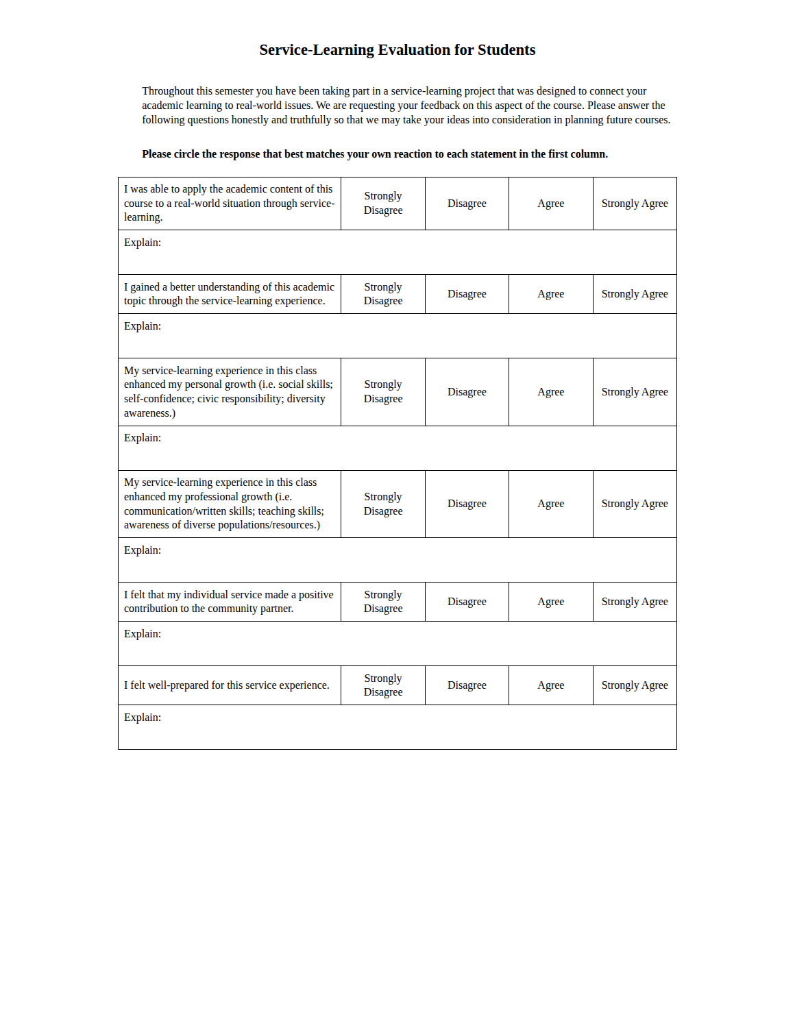Service-Learning Evaluation for Students
Throughout this semester you have been taking part in a service-learning project that was designed to connect your academic learning to real-world issues. We are requesting your feedback on this aspect of the course. Please answer the following questions honestly and truthfully so that we may take your ideas into consideration in planning future courses.
Please circle the response that best matches your own reaction to each statement in the first column.
| I was able to apply the academic content of this course to a real-world situation through service-learning. | Strongly Disagree | Disagree | Agree | Strongly Agree |
| Explain: |
| I gained a better understanding of this academic topic through the service-learning experience. | Strongly Disagree | Disagree | Agree | Strongly Agree |
| Explain: |
| My service-learning experience in this class enhanced my personal growth (i.e. social skills; self-confidence; civic responsibility; diversity awareness.) | Strongly Disagree | Disagree | Agree | Strongly Agree |
| Explain: |
| My service-learning experience in this class enhanced my professional growth (i.e. communication/written skills; teaching skills; awareness of diverse populations/resources.) | Strongly Disagree | Disagree | Agree | Strongly Agree |
| Explain: |
| I felt that my individual service made a positive contribution to the community partner. | Strongly Disagree | Disagree | Agree | Strongly Agree |
| Explain: |
| I felt well-prepared for this service experience. | Strongly Disagree | Disagree | Agree | Strongly Agree |
| Explain: |